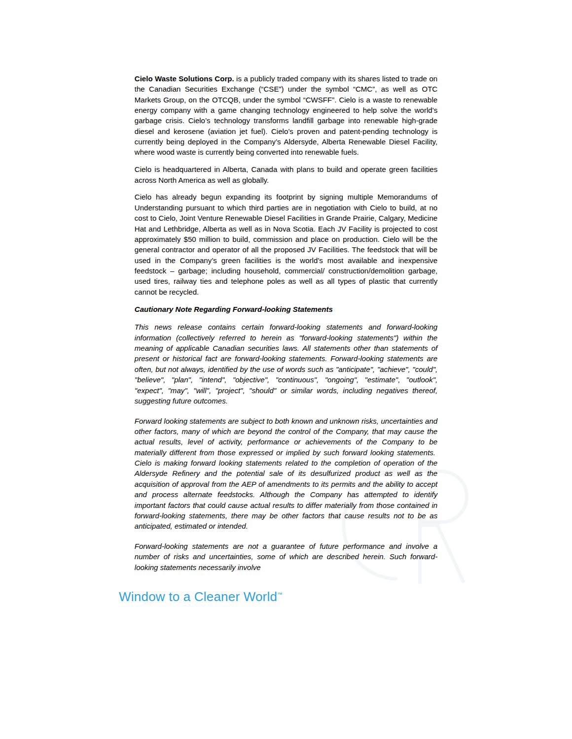Cielo Waste Solutions Corp. is a publicly traded company with its shares listed to trade on the Canadian Securities Exchange (“CSE”) under the symbol “CMC”, as well as OTC Markets Group, on the OTCQB, under the symbol “CWSFF”. Cielo is a waste to renewable energy company with a game changing technology engineered to help solve the world’s garbage crisis. Cielo’s technology transforms landfill garbage into renewable high-grade diesel and kerosene (aviation jet fuel). Cielo’s proven and patent-pending technology is currently being deployed in the Company’s Aldersyde, Alberta Renewable Diesel Facility, where wood waste is currently being converted into renewable fuels.
Cielo is headquartered in Alberta, Canada with plans to build and operate green facilities across North America as well as globally.
Cielo has already begun expanding its footprint by signing multiple Memorandums of Understanding pursuant to which third parties are in negotiation with Cielo to build, at no cost to Cielo, Joint Venture Renewable Diesel Facilities in Grande Prairie, Calgary, Medicine Hat and Lethbridge, Alberta as well as in Nova Scotia. Each JV Facility is projected to cost approximately $50 million to build, commission and place on production. Cielo will be the general contractor and operator of all the proposed JV Facilities. The feedstock that will be used in the Company’s green facilities is the world’s most available and inexpensive feedstock – garbage; including household, commercial/ construction/demolition garbage, used tires, railway ties and telephone poles as well as all types of plastic that currently cannot be recycled.
Cautionary Note Regarding Forward-looking Statements
This news release contains certain forward-looking statements and forward-looking information (collectively referred to herein as "forward-looking statements") within the meaning of applicable Canadian securities laws. All statements other than statements of present or historical fact are forward-looking statements. Forward-looking statements are often, but not always, identified by the use of words such as "anticipate", "achieve", "could", "believe", "plan", "intend", "objective", "continuous", "ongoing", "estimate", "outlook", "expect", "may", "will", "project", "should" or similar words, including negatives thereof, suggesting future outcomes.
Forward looking statements are subject to both known and unknown risks, uncertainties and other factors, many of which are beyond the control of the Company, that may cause the actual results, level of activity, performance or achievements of the Company to be materially different from those expressed or implied by such forward looking statements. Cielo is making forward looking statements related to the completion of operation of the Aldersyde Refinery and the potential sale of its desulfurized product as well as the acquisition of approval from the AEP of amendments to its permits and the ability to accept and process alternate feedstocks. Although the Company has attempted to identify important factors that could cause actual results to differ materially from those contained in forward-looking statements, there may be other factors that cause results not to be as anticipated, estimated or intended.
Forward-looking statements are not a guarantee of future performance and involve a number of risks and uncertainties, some of which are described herein. Such forward-looking statements necessarily involve
Window to a Cleaner World™